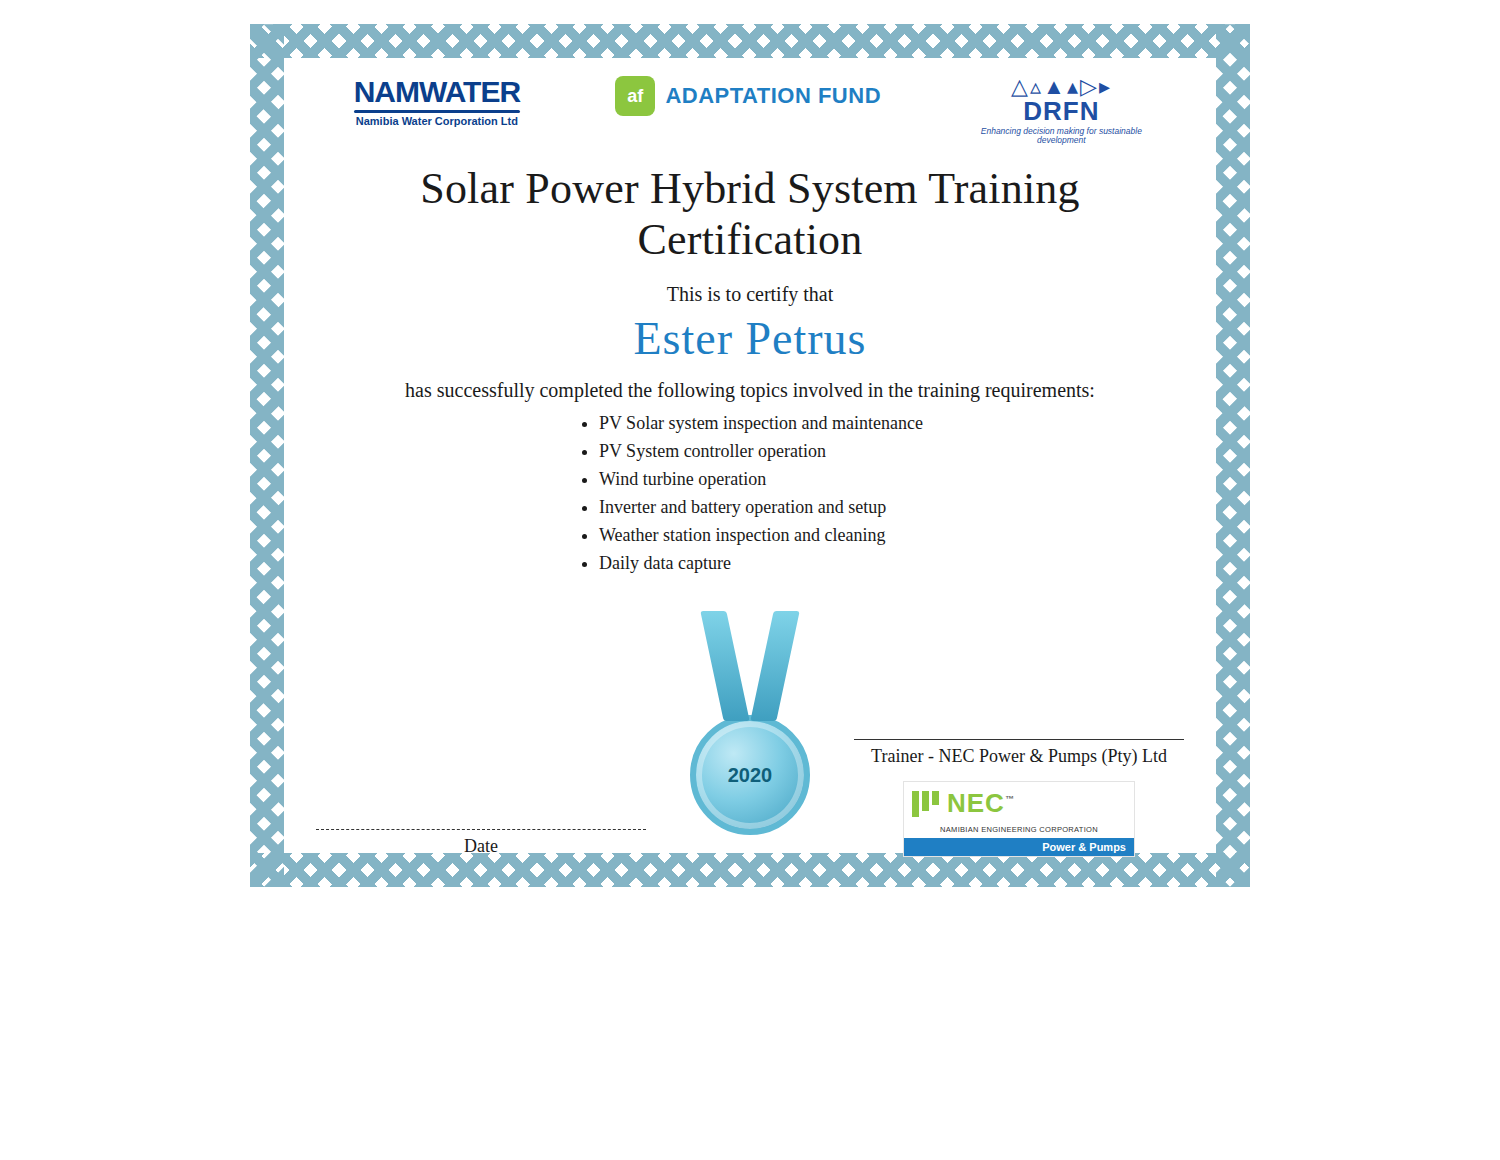NAMWATER
Namibia Water Corporation Ltd
af
ADAPTATION FUND
△▵▲▴▷▸
DRFN
Enhancing decision making for sustainable development
Solar Power Hybrid System Training Certification
This is to certify that
Ester Petrus
has successfully completed the following topics involved in the training requirements:
PV Solar system inspection and maintenance
PV System controller operation
Wind turbine operation
Inverter and battery operation and setup
Weather station inspection and cleaning
Daily data capture
2020
Date
Trainer - NEC Power & Pumps (Pty) Ltd
NEC™
NAMIBIAN ENGINEERING CORPORATION
Power & Pumps